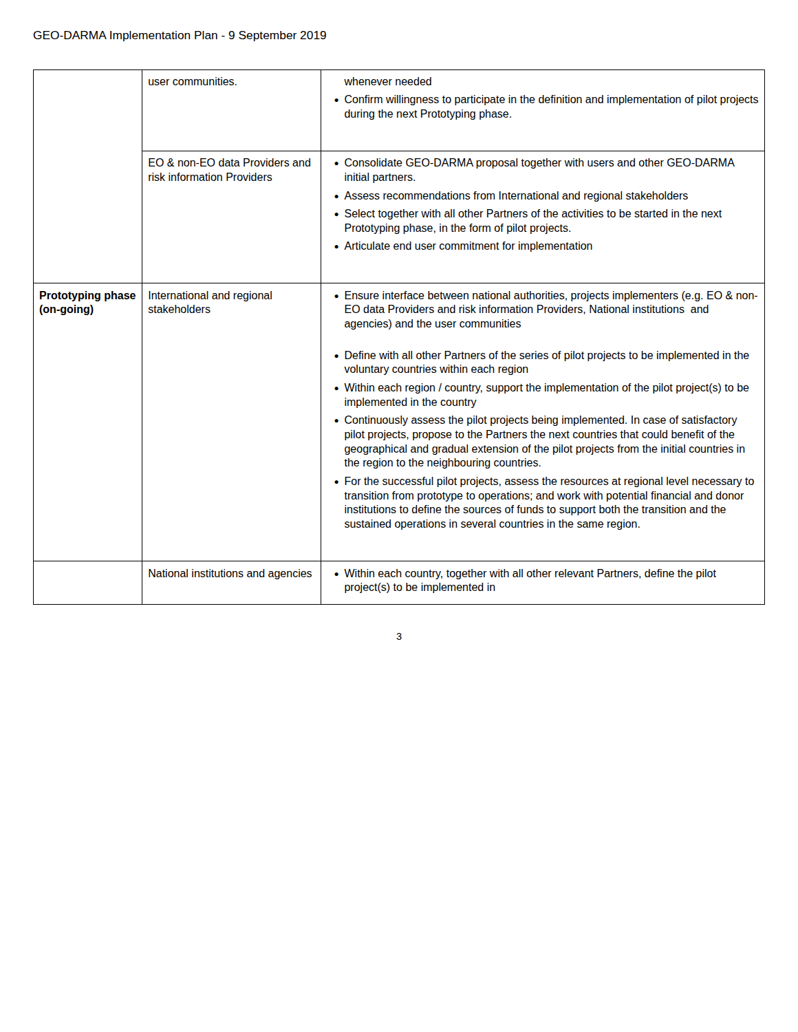GEO-DARMA Implementation Plan - 9 September 2019
| | user communities. | whenever needed Confirm willingness to participate in the definition and implementation of pilot projects during the next Prototyping phase. |
| EO & non-EO data Providers and risk information Providers | Consolidate GEO-DARMA proposal together with users and other GEO-DARMA initial partners. Assess recommendations from International and regional stakeholders Select together with all other Partners of the activities to be started in the next Prototyping phase, in the form of pilot projects. Articulate end user commitment for implementation |
| Prototyping phase (on-going) | International and regional stakeholders | Ensure interface between national authorities, projects implementers (e.g. EO & non-EO data Providers and risk information Providers, National institutions and agencies) and the user communities Define with all other Partners of the series of pilot projects to be implemented in the voluntary countries within each region Within each region / country, support the implementation of the pilot project(s) to be implemented in the country Continuously assess the pilot projects being implemented. In case of satisfactory pilot projects, propose to the Partners the next countries that could benefit of the geographical and gradual extension of the pilot projects from the initial countries in the region to the neighbouring countries. For the successful pilot projects, assess the resources at regional level necessary to transition from prototype to operations; and work with potential financial and donor institutions to define the sources of funds to support both the transition and the sustained operations in several countries in the same region. |
| | National institutions and agencies | Within each country, together with all other relevant Partners, define the pilot project(s) to be implemented in |
3